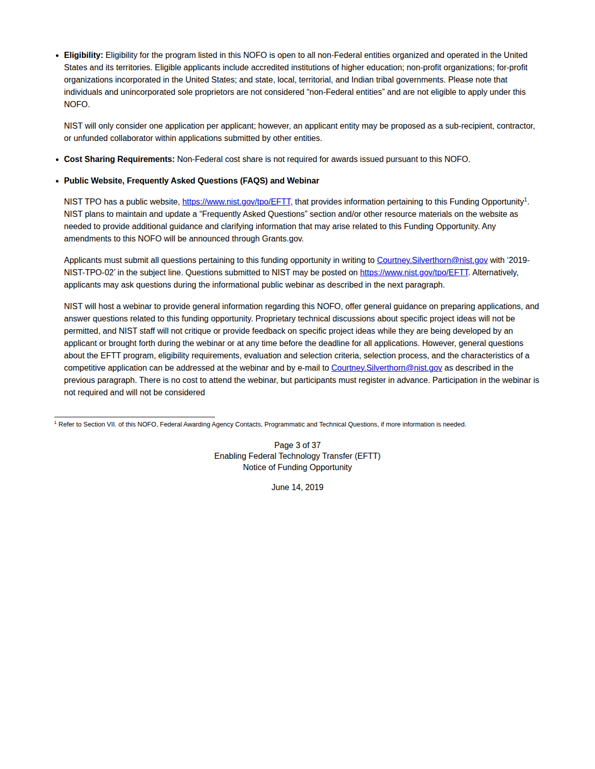Eligibility: Eligibility for the program listed in this NOFO is open to all non-Federal entities organized and operated in the United States and its territories. Eligible applicants include accredited institutions of higher education; non-profit organizations; for-profit organizations incorporated in the United States; and state, local, territorial, and Indian tribal governments. Please note that individuals and unincorporated sole proprietors are not considered “non-Federal entities” and are not eligible to apply under this NOFO.
NIST will only consider one application per applicant; however, an applicant entity may be proposed as a sub-recipient, contractor, or unfunded collaborator within applications submitted by other entities.
Cost Sharing Requirements: Non-Federal cost share is not required for awards issued pursuant to this NOFO.
Public Website, Frequently Asked Questions (FAQS) and Webinar
NIST TPO has a public website, https://www.nist.gov/tpo/EFTT, that provides information pertaining to this Funding Opportunity1. NIST plans to maintain and update a “Frequently Asked Questions” section and/or other resource materials on the website as needed to provide additional guidance and clarifying information that may arise related to this Funding Opportunity. Any amendments to this NOFO will be announced through Grants.gov.
Applicants must submit all questions pertaining to this funding opportunity in writing to Courtney.Silverthorn@nist.gov with ‘2019-NIST-TPO-02’ in the subject line. Questions submitted to NIST may be posted on https://www.nist.gov/tpo/EFTT. Alternatively, applicants may ask questions during the informational public webinar as described in the next paragraph.
NIST will host a webinar to provide general information regarding this NOFO, offer general guidance on preparing applications, and answer questions related to this funding opportunity. Proprietary technical discussions about specific project ideas will not be permitted, and NIST staff will not critique or provide feedback on specific project ideas while they are being developed by an applicant or brought forth during the webinar or at any time before the deadline for all applications. However, general questions about the EFTT program, eligibility requirements, evaluation and selection criteria, selection process, and the characteristics of a competitive application can be addressed at the webinar and by e-mail to Courtney.Silverthorn@nist.gov as described in the previous paragraph. There is no cost to attend the webinar, but participants must register in advance. Participation in the webinar is not required and will not be considered
1 Refer to Section VII. of this NOFO, Federal Awarding Agency Contacts, Programmatic and Technical Questions, if more information is needed.
Page 3 of 37
Enabling Federal Technology Transfer (EFTT)
Notice of Funding Opportunity
June 14, 2019